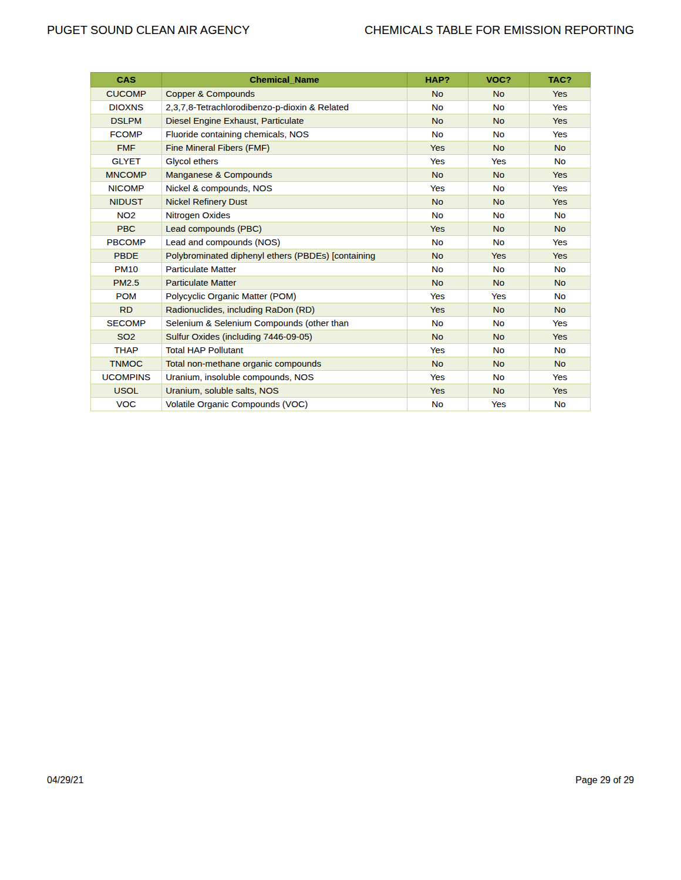PUGET SOUND CLEAN AIR AGENCY CHEMICALS TABLE FOR EMISSION REPORTING
| CAS | Chemical_Name | HAP? | VOC? | TAC? |
| --- | --- | --- | --- | --- |
| CUCOMP | Copper & Compounds | No | No | Yes |
| DIOXNS | 2,3,7,8-Tetrachlorodibenzo-p-dioxin & Related | No | No | Yes |
| DSLPM | Diesel Engine Exhaust, Particulate | No | No | Yes |
| FCOMP | Fluoride containing chemicals, NOS | No | No | Yes |
| FMF | Fine Mineral Fibers (FMF) | Yes | No | No |
| GLYET | Glycol ethers | Yes | Yes | No |
| MNCOMP | Manganese & Compounds | No | No | Yes |
| NICOMP | Nickel & compounds, NOS | Yes | No | Yes |
| NIDUST | Nickel Refinery Dust | No | No | Yes |
| NO2 | Nitrogen Oxides | No | No | No |
| PBC | Lead compounds (PBC) | Yes | No | No |
| PBCOMP | Lead and compounds (NOS) | No | No | Yes |
| PBDE | Polybrominated diphenyl ethers (PBDEs) [containing | No | Yes | Yes |
| PM10 | Particulate Matter | No | No | No |
| PM2.5 | Particulate Matter | No | No | No |
| POM | Polycyclic Organic Matter (POM) | Yes | Yes | No |
| RD | Radionuclides, including RaDon (RD) | Yes | No | No |
| SECOMP | Selenium & Selenium Compounds (other than | No | No | Yes |
| SO2 | Sulfur Oxides (including 7446-09-05) | No | No | Yes |
| THAP | Total HAP Pollutant | Yes | No | No |
| TNMOC | Total non-methane organic compounds | No | No | No |
| UCOMPINS | Uranium, insoluble compounds, NOS | Yes | No | Yes |
| USOL | Uranium, soluble salts, NOS | Yes | No | Yes |
| VOC | Volatile Organic Compounds (VOC) | No | Yes | No |
04/29/21 Page 29 of 29